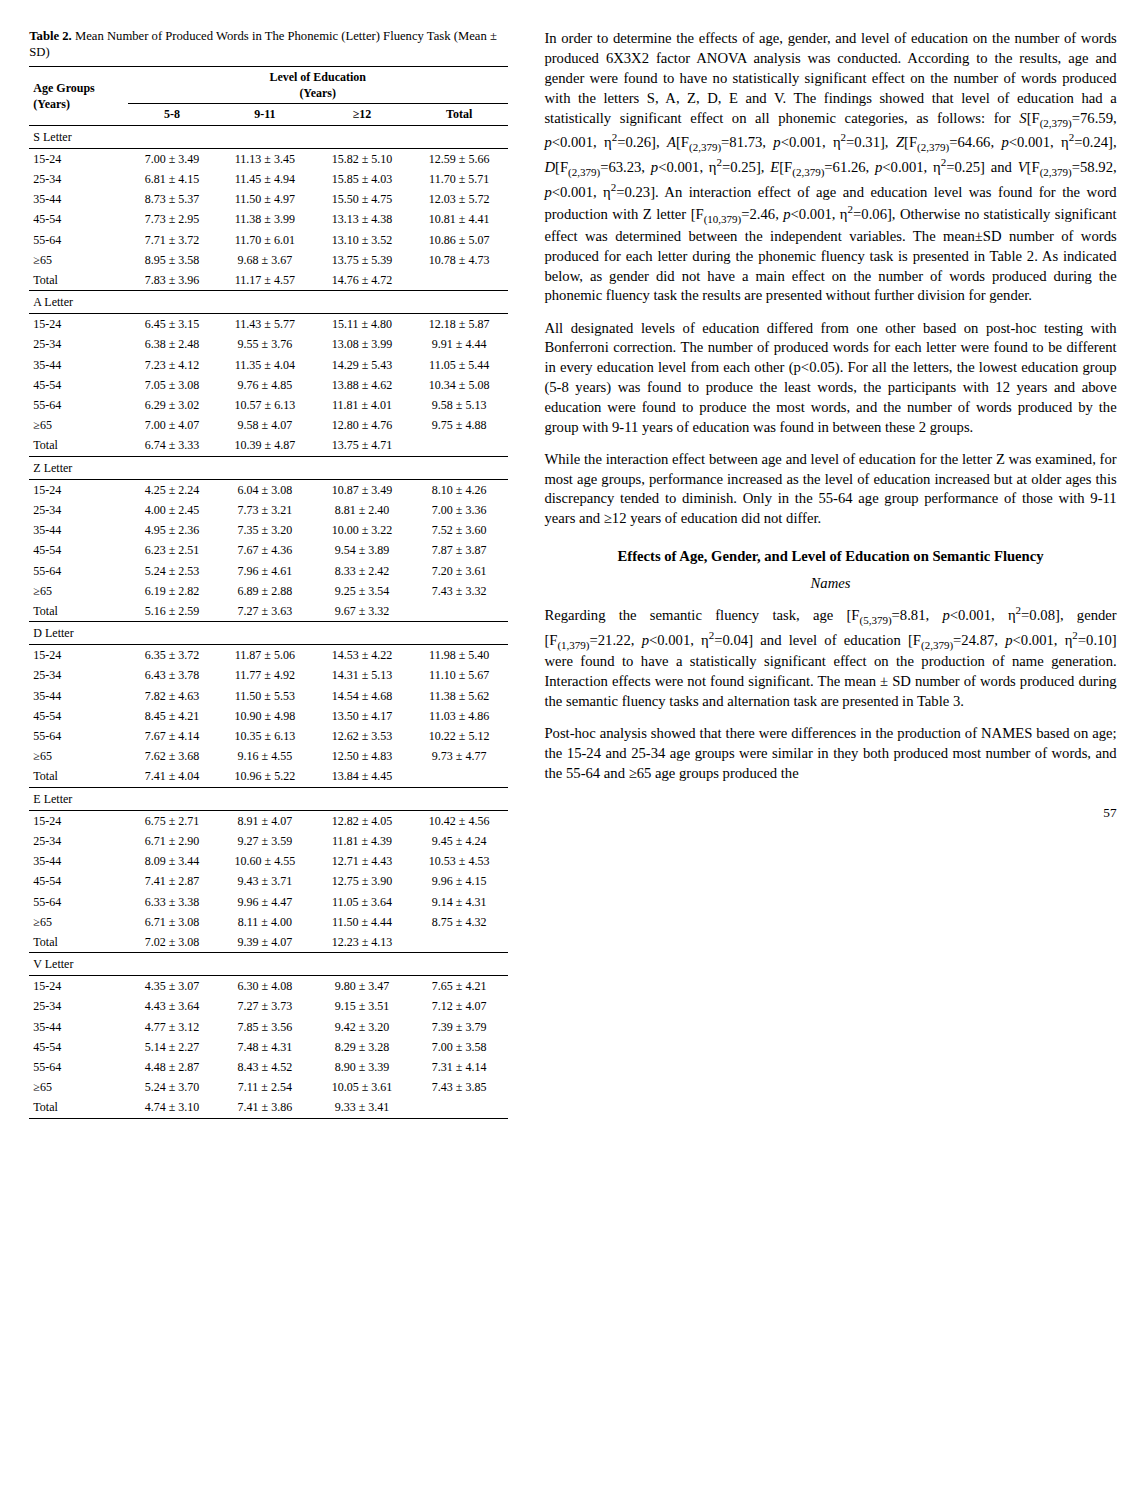Table 2. Mean Number of Produced Words in The Phonemic (Letter) Fluency Task (Mean ± SD)
| Age Groups (Years) | Level of Education (Years) |
| --- | --- |
| 5-8 | 9-11 | ≥12 | Total |
| S Letter |
| 15-24 | 7.00 ± 3.49 | 11.13 ± 3.45 | 15.82 ± 5.10 | 12.59 ± 5.66 |
| 25-34 | 6.81 ± 4.15 | 11.45 ± 4.94 | 15.85 ± 4.03 | 11.70 ± 5.71 |
| 35-44 | 8.73 ± 5.37 | 11.50 ± 4.97 | 15.50 ± 4.75 | 12.03 ± 5.72 |
| 45-54 | 7.73 ± 2.95 | 11.38 ± 3.99 | 13.13 ± 4.38 | 10.81 ± 4.41 |
| 55-64 | 7.71 ± 3.72 | 11.70 ± 6.01 | 13.10 ± 3.52 | 10.86 ± 5.07 |
| ≥65 | 8.95 ± 3.58 | 9.68 ± 3.67 | 13.75 ± 5.39 | 10.78 ± 4.73 |
| Total | 7.83 ± 3.96 | 11.17 ± 4.57 | 14.76 ± 4.72 | |
| A Letter |
| 15-24 | 6.45 ± 3.15 | 11.43 ± 5.77 | 15.11 ± 4.80 | 12.18 ± 5.87 |
| 25-34 | 6.38 ± 2.48 | 9.55 ± 3.76 | 13.08 ± 3.99 | 9.91 ± 4.44 |
| 35-44 | 7.23 ± 4.12 | 11.35 ± 4.04 | 14.29 ± 5.43 | 11.05 ± 5.44 |
| 45-54 | 7.05 ± 3.08 | 9.76 ± 4.85 | 13.88 ± 4.62 | 10.34 ± 5.08 |
| 55-64 | 6.29 ± 3.02 | 10.57 ± 6.13 | 11.81 ± 4.01 | 9.58 ± 5.13 |
| ≥65 | 7.00 ± 4.07 | 9.58 ± 4.07 | 12.80 ± 4.76 | 9.75 ± 4.88 |
| Total | 6.74 ± 3.33 | 10.39 ± 4.87 | 13.75 ± 4.71 | |
| Z Letter |
| 15-24 | 4.25 ± 2.24 | 6.04 ± 3.08 | 10.87 ± 3.49 | 8.10 ± 4.26 |
| 25-34 | 4.00 ± 2.45 | 7.73 ± 3.21 | 8.81 ± 2.40 | 7.00 ± 3.36 |
| 35-44 | 4.95 ± 2.36 | 7.35 ± 3.20 | 10.00 ± 3.22 | 7.52 ± 3.60 |
| 45-54 | 6.23 ± 2.51 | 7.67 ± 4.36 | 9.54 ± 3.89 | 7.87 ± 3.87 |
| 55-64 | 5.24 ± 2.53 | 7.96 ± 4.61 | 8.33 ± 2.42 | 7.20 ± 3.61 |
| ≥65 | 6.19 ± 2.82 | 6.89 ± 2.88 | 9.25 ± 3.54 | 7.43 ± 3.32 |
| Total | 5.16 ± 2.59 | 7.27 ± 3.63 | 9.67 ± 3.32 | |
| D Letter |
| 15-24 | 6.35 ± 3.72 | 11.87 ± 5.06 | 14.53 ± 4.22 | 11.98 ± 5.40 |
| 25-34 | 6.43 ± 3.78 | 11.77 ± 4.92 | 14.31 ± 5.13 | 11.10 ± 5.67 |
| 35-44 | 7.82 ± 4.63 | 11.50 ± 5.53 | 14.54 ± 4.68 | 11.38 ± 5.62 |
| 45-54 | 8.45 ± 4.21 | 10.90 ± 4.98 | 13.50 ± 4.17 | 11.03 ± 4.86 |
| 55-64 | 7.67 ± 4.14 | 10.35 ± 6.13 | 12.62 ± 3.53 | 10.22 ± 5.12 |
| ≥65 | 7.62 ± 3.68 | 9.16 ± 4.55 | 12.50 ± 4.83 | 9.73 ± 4.77 |
| Total | 7.41 ± 4.04 | 10.96 ± 5.22 | 13.84 ± 4.45 | |
| E Letter |
| 15-24 | 6.75 ± 2.71 | 8.91 ± 4.07 | 12.82 ± 4.05 | 10.42 ± 4.56 |
| 25-34 | 6.71 ± 2.90 | 9.27 ± 3.59 | 11.81 ± 4.39 | 9.45 ± 4.24 |
| 35-44 | 8.09 ± 3.44 | 10.60 ± 4.55 | 12.71 ± 4.43 | 10.53 ± 4.53 |
| 45-54 | 7.41 ± 2.87 | 9.43 ± 3.71 | 12.75 ± 3.90 | 9.96 ± 4.15 |
| 55-64 | 6.33 ± 3.38 | 9.96 ± 4.47 | 11.05 ± 3.64 | 9.14 ± 4.31 |
| ≥65 | 6.71 ± 3.08 | 8.11 ± 4.00 | 11.50 ± 4.44 | 8.75 ± 4.32 |
| Total | 7.02 ± 3.08 | 9.39 ± 4.07 | 12.23 ± 4.13 | |
| V Letter |
| 15-24 | 4.35 ± 3.07 | 6.30 ± 4.08 | 9.80 ± 3.47 | 7.65 ± 4.21 |
| 25-34 | 4.43 ± 3.64 | 7.27 ± 3.73 | 9.15 ± 3.51 | 7.12 ± 4.07 |
| 35-44 | 4.77 ± 3.12 | 7.85 ± 3.56 | 9.42 ± 3.20 | 7.39 ± 3.79 |
| 45-54 | 5.14 ± 2.27 | 7.48 ± 4.31 | 8.29 ± 3.28 | 7.00 ± 3.58 |
| 55-64 | 4.48 ± 2.87 | 8.43 ± 4.52 | 8.90 ± 3.39 | 7.31 ± 4.14 |
| ≥65 | 5.24 ± 3.70 | 7.11 ± 2.54 | 10.05 ± 3.61 | 7.43 ± 3.85 |
| Total | 4.74 ± 3.10 | 7.41 ± 3.86 | 9.33 ± 3.41 | |
In order to determine the effects of age, gender, and level of education on the number of words produced 6X3X2 factor ANOVA analysis was conducted. According to the results, age and gender were found to have no statistically significant effect on the number of words produced with the letters S, A, Z, D, E and V. The findings showed that level of education had a statistically significant effect on all phonemic categories, as follows: for S[F(2,379)=76.59, p<0.001, η2=0.26], A[F(2,379)=81.73, p<0.001, η2=0.31], Z[F(2,379)=64.66, p<0.001, η2=0.24], D[F(2,379)=63.23, p<0.001, η2=0.25], E[F(2,379)=61.26, p<0.001, η2=0.25] and V[F(2,379)=58.92, p<0.001, η2=0.23]. An interaction effect of age and education level was found for the word production with Z letter [F(10,379)=2.46, p<0.001, η2=0.06], Otherwise no statistically significant effect was determined between the independent variables. The mean±SD number of words produced for each letter during the phonemic fluency task is presented in Table 2. As indicated below, as gender did not have a main effect on the number of words produced during the phonemic fluency task the results are presented without further division for gender.
All designated levels of education differed from one other based on post-hoc testing with Bonferroni correction. The number of produced words for each letter were found to be different in every education level from each other (p<0.05). For all the letters, the lowest education group (5-8 years) was found to produce the least words, the participants with 12 years and above education were found to produce the most words, and the number of words produced by the group with 9-11 years of education was found in between these 2 groups.
While the interaction effect between age and level of education for the letter Z was examined, for most age groups, performance increased as the level of education increased but at older ages this discrepancy tended to diminish. Only in the 55-64 age group performance of those with 9-11 years and ≥12 years of education did not differ.
Effects of Age, Gender, and Level of Education on Semantic Fluency
Names
Regarding the semantic fluency task, age [F(5,379)=8.81, p<0.001, η2=0.08], gender [F(1,379)=21.22, p<0.001, η2=0.04] and level of education [F(2,379)=24.87, p<0.001, η2=0.10] were found to have a statistically significant effect on the production of name generation. Interaction effects were not found significant. The mean ± SD number of words produced during the semantic fluency tasks and alternation task are presented in Table 3.
Post-hoc analysis showed that there were differences in the production of NAMES based on age; the 15-24 and 25-34 age groups were similar in they both produced most number of words, and the 55-64 and ≥65 age groups produced the
57